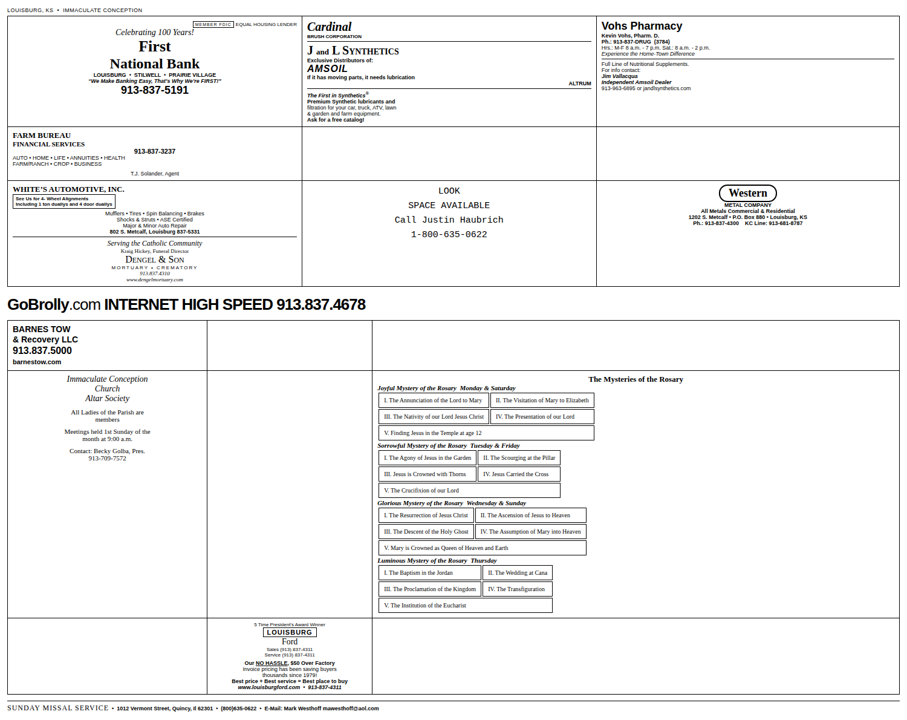LOUISBURG, KS • IMMACULATE CONCEPTION
| MEMBER FDIC EQUAL HOUSING LENDER Celebrating 100 Years! First National Bank LOUISBURG • STILWELL • PRAIRIE VILLAGE “We Make Banking Easy, That’s Why We’re FIRST!” 913-837-5191 | Cardinal BRUSH CORPORATION J and L S YNTHETICS Exclusive Distributors of: AMSOIL If it has moving parts, it needs lubrication ALTRUM The First in Synthetics ® Premium Synthetic lubricants and filtration for your car, truck, ATV, lawn & garden and farm equipment. Ask for a free catalog! | Vohs Pharmacy Kevin Vohs, Pharm. D. Ph.: 913-837-DRUG (3784) Hrs.: M-F 8 a.m. - 7 p.m. Sat.: 8 a.m. - 2 p.m. Experience the Home-Town Difference Full Line of Nutritional Supplements. For info contact: Jim Vallacqua Independent Amsoil Dealer 913-963-6895 or jandlsynthetics.com |
| FARM BUREAU FINANCIAL SERVICES 913-837-3237 AUTO • HOME • LIFE • ANNUITIES • HEALTH FARM/RANCH • CROP • BUSINESS T.J. Solander, Agent | | |
| WHITE’S AUTOMOTIVE, INC. See Us for 4- Wheel Alignments Including 1 ton duallys and 4 door duallys Mufflers • Tires • Spin Balancing • Brakes Shocks & Struts • ASE Certified Major & Minor Auto Repair 802 S. Metcalf, Louisburg 837-5331 Serving the Catholic Community Kraig Hickey, Funeral Director D ENGEL & S ON MORTUARY • CREMATORY 913.837.4310 www.dengelmortuary.com | LOOK SPACE AVAILABLE Call Justin Haubrich 1-800-635-0622 | Western METAL COMPANY All Metals Commercial & Residential 1202 S. Metcalf • P.O. Box 880 • Louisburg, KS Ph.: 913-837-4300 KC Line: 913-681-8787 |
GoBrolly.com INTERNET HIGH SPEED 913.837.4678
| BARNES TOW & Recovery LLC 913.837.5000 barnestow.com | | |
| Immaculate Conception Church Altar Society All Ladies of the Parish are members Meetings held 1st Sunday of the month at 9:00 a.m. Contact: Becky Golba, Pres. 913-709-7572 | | The Mysteries of the Rosary Joyful Mystery of the Rosary Monday & Saturday / I. The Annunciation of the Lord to Mary / II. The Visitation of Mary to Elizabeth / / III. The Nativity of our Lord Jesus Christ / IV. The Presentation of our Lord / / V. Finding Jesus in the Temple at age 12 / Sorrowful Mystery of the Rosary Tuesday & Friday / I. The Agony of Jesus in the Garden / II. The Scourging at the Pillar / / III. Jesus is Crowned with Thorns / IV. Jesus Carried the Cross / / V. The Crucifixion of our Lord / Glorious Mystery of the Rosary Wednesday & Sunday / I. The Resurrection of Jesus Christ / II. The Ascension of Jesus to Heaven / / III. The Descent of the Holy Ghost / IV. The Assumption of Mary into Heaven / / V. Mary is Crowned as Queen of Heaven and Earth / Luminous Mystery of the Rosary Thursday / I. The Baptism in the Jordan / II. The Wedding at Cana / / III. The Proclamation of the Kingdom / IV. The Transfiguration / / V. The Institution of the Eucharist / |
| | 5 Time President’s Award Winner LOUISBURG Ford Sales (913) 837-4311 Service (913) 837-4311 Our NO HASSLE , $50 Over Factory Invoice pricing has been saving buyers thousands since 1979! Best price + Best service = Best place to buy www.louisburgford.com • 913-837-4311 | |
SUNDAY MISSAL SERVICE • 1012 Vermont Street, Quincy, Il 62301 • (800)635-0622 • E-Mail: Mark Westhoff mawesthoff@aol.com